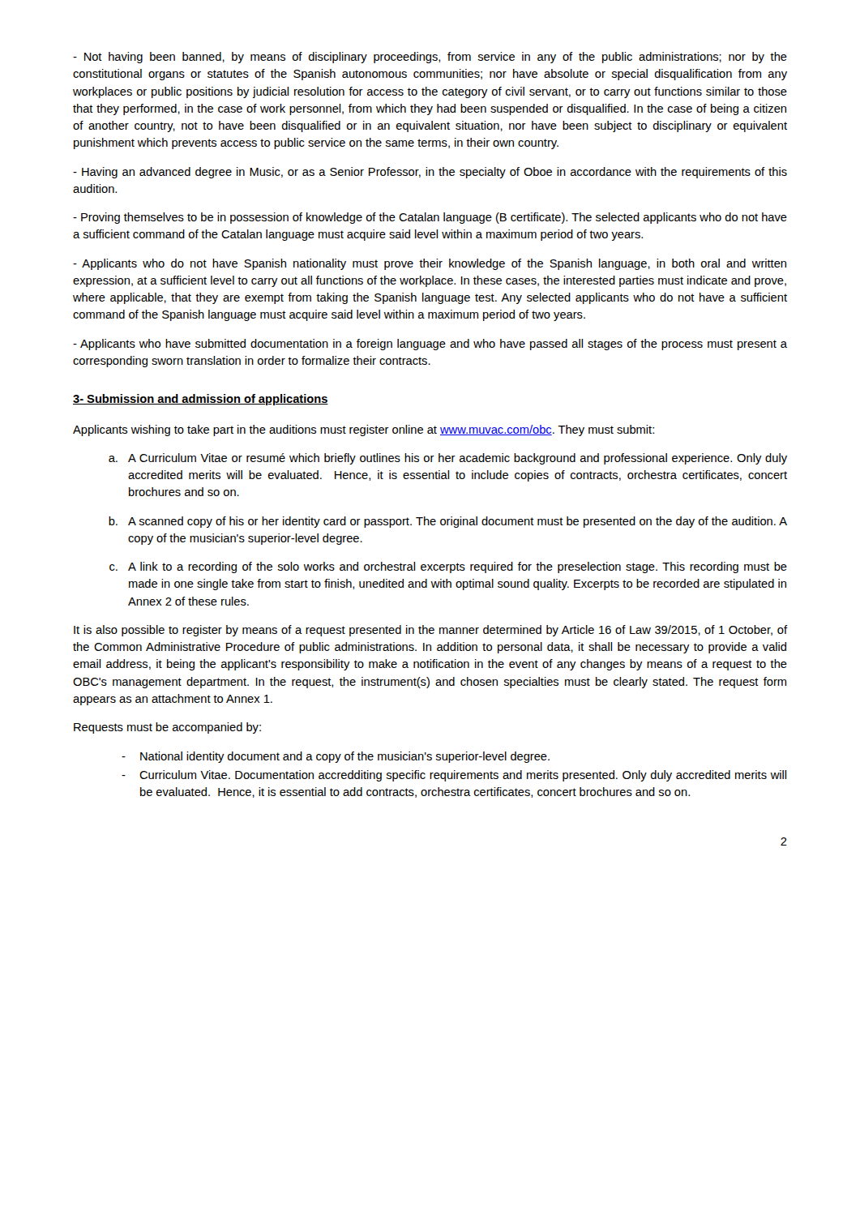- Not having been banned, by means of disciplinary proceedings, from service in any of the public administrations; nor by the constitutional organs or statutes of the Spanish autonomous communities; nor have absolute or special disqualification from any workplaces or public positions by judicial resolution for access to the category of civil servant, or to carry out functions similar to those that they performed, in the case of work personnel, from which they had been suspended or disqualified. In the case of being a citizen of another country, not to have been disqualified or in an equivalent situation, nor have been subject to disciplinary or equivalent punishment which prevents access to public service on the same terms, in their own country.
- Having an advanced degree in Music, or as a Senior Professor, in the specialty of Oboe in accordance with the requirements of this audition.
- Proving themselves to be in possession of knowledge of the Catalan language (B certificate). The selected applicants who do not have a sufficient command of the Catalan language must acquire said level within a maximum period of two years.
- Applicants who do not have Spanish nationality must prove their knowledge of the Spanish language, in both oral and written expression, at a sufficient level to carry out all functions of the workplace. In these cases, the interested parties must indicate and prove, where applicable, that they are exempt from taking the Spanish language test. Any selected applicants who do not have a sufficient command of the Spanish language must acquire said level within a maximum period of two years.
- Applicants who have submitted documentation in a foreign language and who have passed all stages of the process must present a corresponding sworn translation in order to formalize their contracts.
3- Submission and admission of applications
Applicants wishing to take part in the auditions must register online at www.muvac.com/obc. They must submit:
A Curriculum Vitae or resumé which briefly outlines his or her academic background and professional experience. Only duly accredited merits will be evaluated. Hence, it is essential to include copies of contracts, orchestra certificates, concert brochures and so on.
A scanned copy of his or her identity card or passport. The original document must be presented on the day of the audition. A copy of the musician's superior-level degree.
A link to a recording of the solo works and orchestral excerpts required for the preselection stage. This recording must be made in one single take from start to finish, unedited and with optimal sound quality. Excerpts to be recorded are stipulated in Annex 2 of these rules.
It is also possible to register by means of a request presented in the manner determined by Article 16 of Law 39/2015, of 1 October, of the Common Administrative Procedure of public administrations. In addition to personal data, it shall be necessary to provide a valid email address, it being the applicant's responsibility to make a notification in the event of any changes by means of a request to the OBC's management department. In the request, the instrument(s) and chosen specialties must be clearly stated. The request form appears as an attachment to Annex 1.
Requests must be accompanied by:
National identity document and a copy of the musician's superior-level degree.
Curriculum Vitae. Documentation accredditing specific requirements and merits presented. Only duly accredited merits will be evaluated. Hence, it is essential to add contracts, orchestra certificates, concert brochures and so on.
2